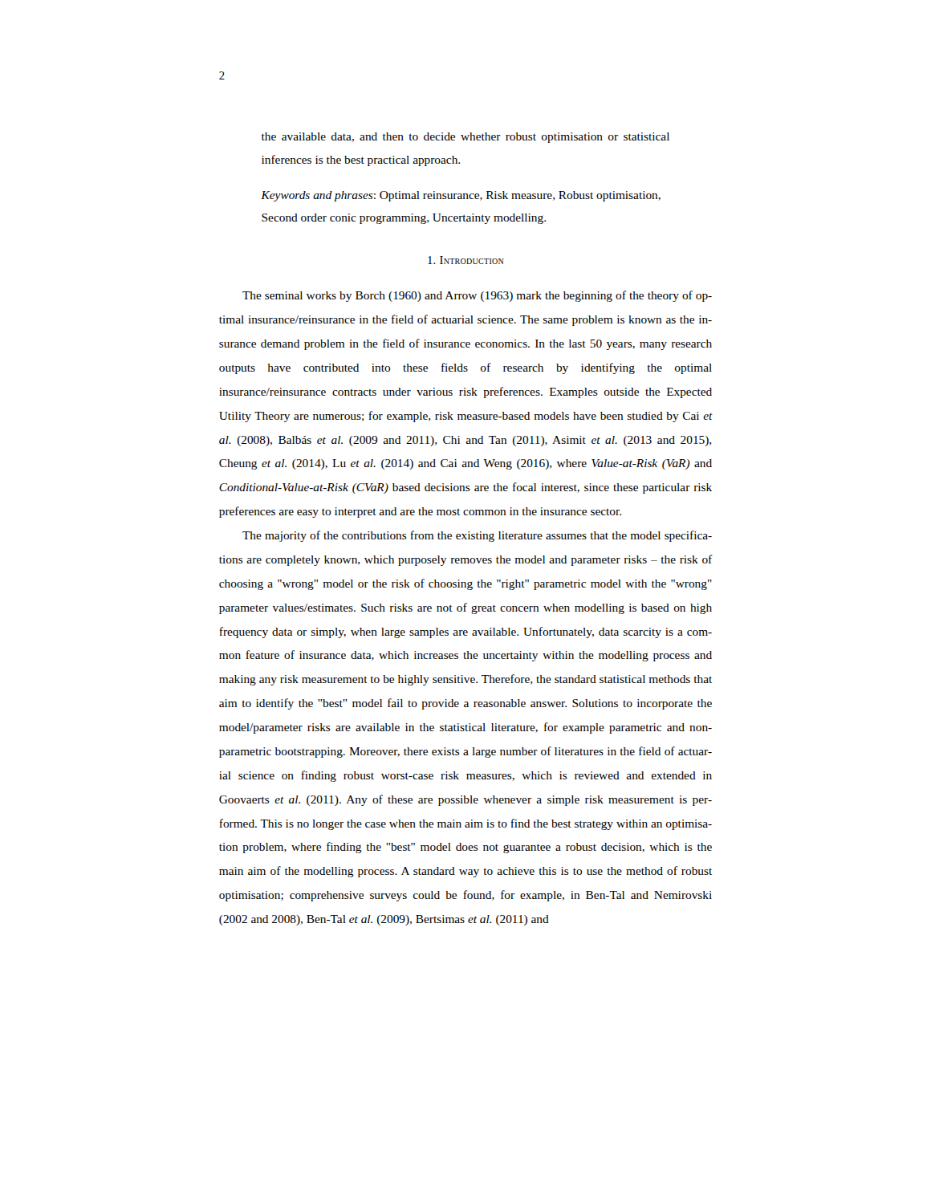2
the available data, and then to decide whether robust optimisation or statistical inferences is the best practical approach.
Keywords and phrases: Optimal reinsurance, Risk measure, Robust optimisation, Second order conic programming, Uncertainty modelling.
1. Introduction
The seminal works by Borch (1960) and Arrow (1963) mark the beginning of the theory of optimal insurance/reinsurance in the field of actuarial science. The same problem is known as the insurance demand problem in the field of insurance economics. In the last 50 years, many research outputs have contributed into these fields of research by identifying the optimal insurance/reinsurance contracts under various risk preferences. Examples outside the Expected Utility Theory are numerous; for example, risk measure-based models have been studied by Cai et al. (2008), Balbás et al. (2009 and 2011), Chi and Tan (2011), Asimit et al. (2013 and 2015), Cheung et al. (2014), Lu et al. (2014) and Cai and Weng (2016), where Value-at-Risk (VaR) and Conditional-Value-at-Risk (CVaR) based decisions are the focal interest, since these particular risk preferences are easy to interpret and are the most common in the insurance sector.
The majority of the contributions from the existing literature assumes that the model specifications are completely known, which purposely removes the model and parameter risks – the risk of choosing a "wrong" model or the risk of choosing the "right" parametric model with the "wrong" parameter values/estimates. Such risks are not of great concern when modelling is based on high frequency data or simply, when large samples are available. Unfortunately, data scarcity is a common feature of insurance data, which increases the uncertainty within the modelling process and making any risk measurement to be highly sensitive. Therefore, the standard statistical methods that aim to identify the "best" model fail to provide a reasonable answer. Solutions to incorporate the model/parameter risks are available in the statistical literature, for example parametric and non-parametric bootstrapping. Moreover, there exists a large number of literatures in the field of actuarial science on finding robust worst-case risk measures, which is reviewed and extended in Goovaerts et al. (2011). Any of these are possible whenever a simple risk measurement is performed. This is no longer the case when the main aim is to find the best strategy within an optimisation problem, where finding the "best" model does not guarantee a robust decision, which is the main aim of the modelling process. A standard way to achieve this is to use the method of robust optimisation; comprehensive surveys could be found, for example, in Ben-Tal and Nemirovski (2002 and 2008), Ben-Tal et al. (2009), Bertsimas et al. (2011) and